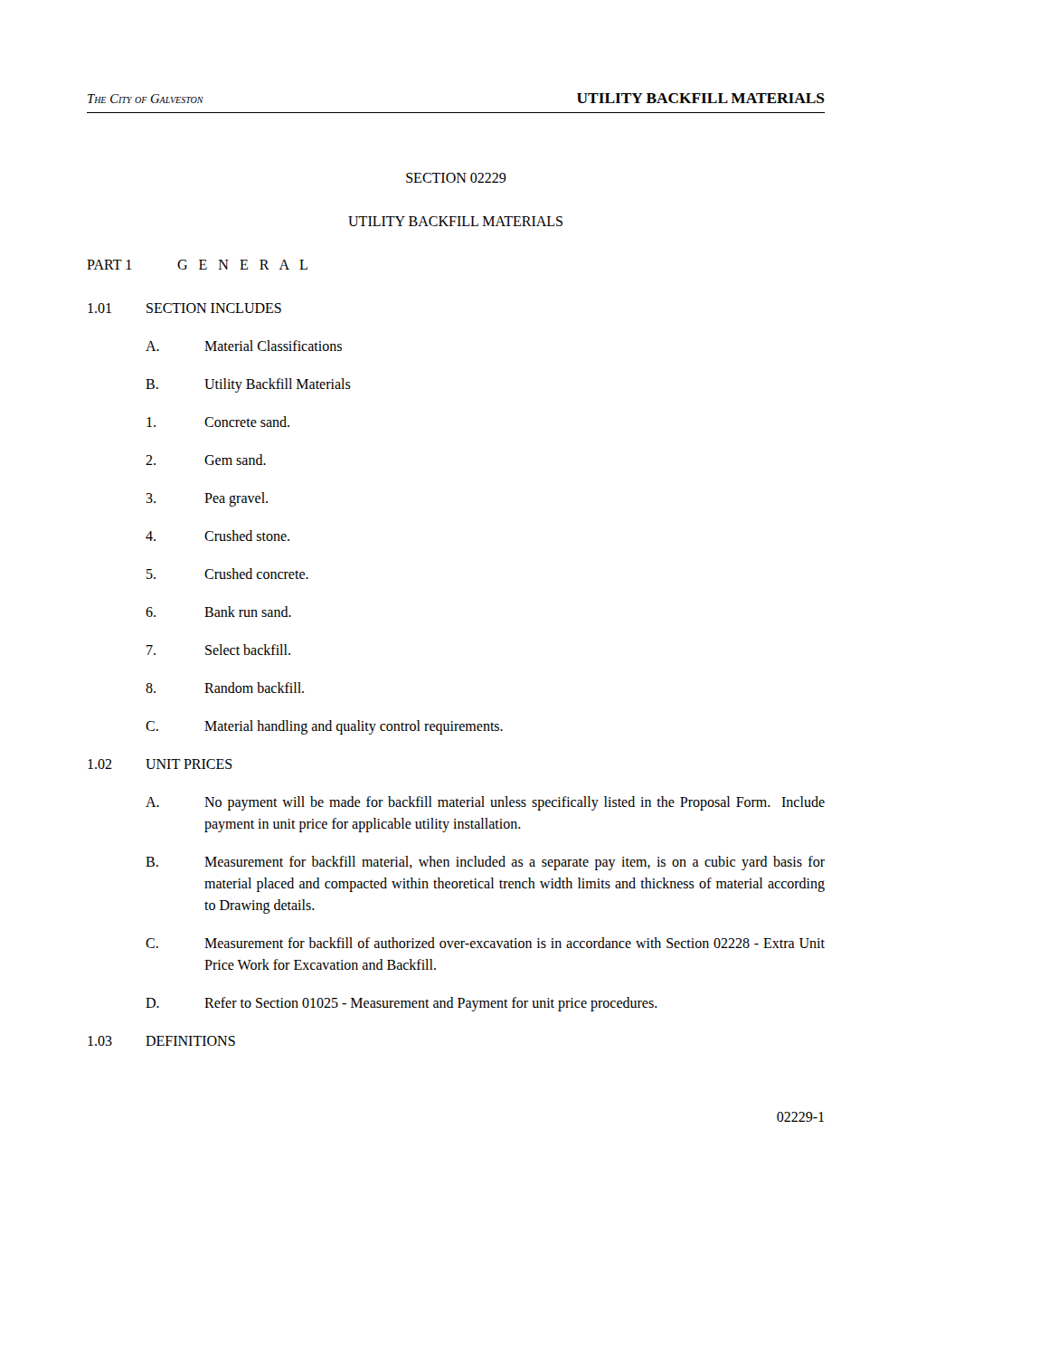The City of Galveston
UTILITY BACKFILL MATERIALS
SECTION 02229
UTILITY BACKFILL MATERIALS
PART 1 G E N E R A L
1.01 SECTION INCLUDES
A. Material Classifications
B. Utility Backfill Materials
1. Concrete sand.
2. Gem sand.
3. Pea gravel.
4. Crushed stone.
5. Crushed concrete.
6. Bank run sand.
7. Select backfill.
8. Random backfill.
C. Material handling and quality control requirements.
1.02 UNIT PRICES
A. No payment will be made for backfill material unless specifically listed in the Proposal Form. Include payment in unit price for applicable utility installation.
B. Measurement for backfill material, when included as a separate pay item, is on a cubic yard basis for material placed and compacted within theoretical trench width limits and thickness of material according to Drawing details.
C. Measurement for backfill of authorized over-excavation is in accordance with Section 02228 - Extra Unit Price Work for Excavation and Backfill.
D. Refer to Section 01025 - Measurement and Payment for unit price procedures.
1.03 DEFINITIONS
02229-1